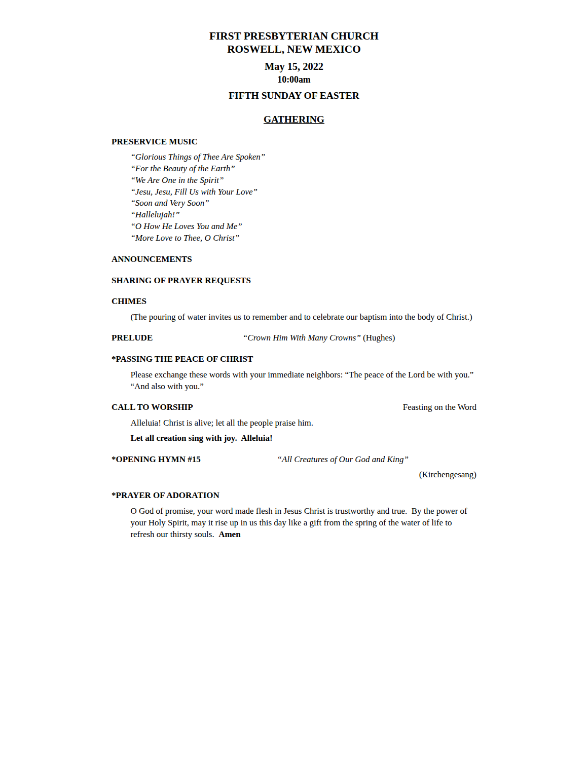FIRST PRESBYTERIAN CHURCH
ROSWELL, NEW MEXICO
May 15, 2022
10:00am
FIFTH SUNDAY OF EASTER
GATHERING
Preservice Music
“Glorious Things of Thee Are Spoken”
“For the Beauty of the Earth”
“We Are One in the Spirit”
“Jesu, Jesu, Fill Us with Your Love”
“Soon and Very Soon”
“Hallelujah!”
“O How He Loves You and Me”
“More Love to Thee, O Christ”
Announcements
Sharing of Prayer Requests
Chimes
(The pouring of water invites us to remember and to celebrate our baptism into the body of Christ.)
Prelude “Crown Him With Many Crowns” (Hughes)
*Passing the Peace of Christ
Please exchange these words with your immediate neighbors: “The peace of the Lord be with you.” “And also with you.”
Call to Worship Feasting on the Word
Alleluia! Christ is alive; let all the people praise him.
Let all creation sing with joy. Alleluia!
*Opening Hymn #15 “All Creatures of Our God and King”
(Kirchengesang)
*Prayer of Adoration
O God of promise, your word made flesh in Jesus Christ is trustworthy and true. By the power of your Holy Spirit, may it rise up in us this day like a gift from the spring of the water of life to refresh our thirsty souls. Amen